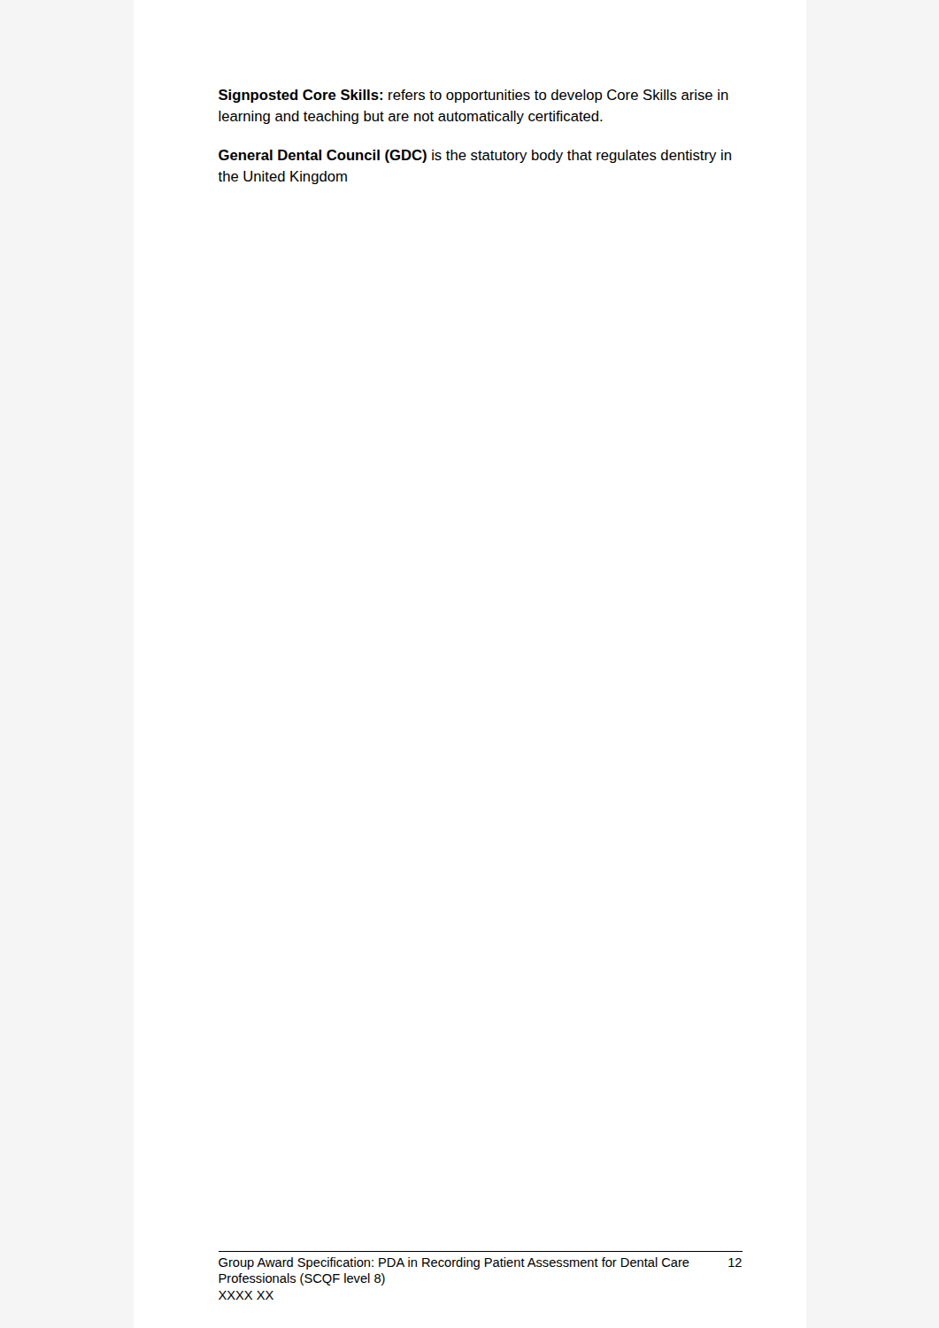Signposted Core Skills: refers to opportunities to develop Core Skills arise in learning and teaching but are not automatically certificated.
General Dental Council (GDC) is the statutory body that regulates dentistry in the United Kingdom
Group Award Specification: PDA in Recording Patient Assessment for Dental Care Professionals (SCQF level 8)
XXXX XX
12